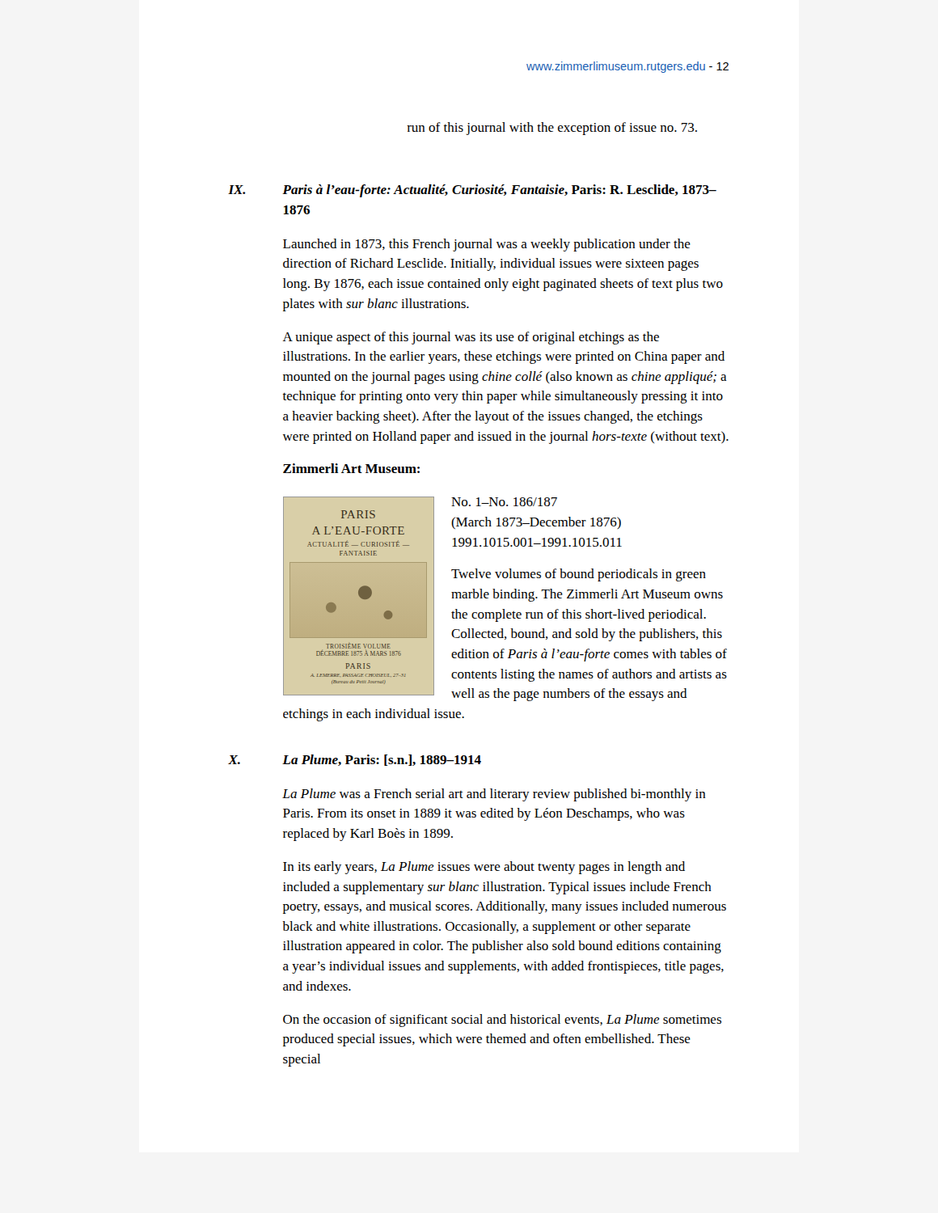www.zimmerlimuseum.rutgers.edu - 12
run of this journal with the exception of issue no. 73.
IX.
Paris à l’eau-forte: Actualité, Curiosité, Fantaisie, Paris: R. Lesclide, 1873–1876
Launched in 1873, this French journal was a weekly publication under the direction of Richard Lesclide. Initially, individual issues were sixteen pages long. By 1876, each issue contained only eight paginated sheets of text plus two plates with sur blanc illustrations.
A unique aspect of this journal was its use of original etchings as the illustrations. In the earlier years, these etchings were printed on China paper and mounted on the journal pages using chine collé (also known as chine appliqué; a technique for printing onto very thin paper while simultaneously pressing it into a heavier backing sheet). After the layout of the issues changed, the etchings were printed on Holland paper and issued in the journal hors-texte (without text).
Zimmerli Art Museum:
PARIS
A L’EAU-FORTE
ACTUALITÉ — CURIOSITÉ — FANTAISIE
TROISIÈME VOLUME
DÉCEMBRE 1875 À MARS 1876
PARIS
A. LEMERRE, PASSAGE CHOISEUL, 27–31
(Bureau du Petit Journal)
No. 1–No. 186/187
(March 1873–December 1876)
1991.1015.001–1991.1015.011
Twelve volumes of bound periodicals in green marble binding. The Zimmerli Art Museum owns the complete run of this short-lived periodical. Collected, bound, and sold by the publishers, this edition of Paris à l’eau-forte comes with tables of contents listing the names of authors and artists as well as the page numbers of the essays and etchings in each individual issue.
X.
La Plume, Paris: [s.n.], 1889–1914
La Plume was a French serial art and literary review published bi-monthly in Paris. From its onset in 1889 it was edited by Léon Deschamps, who was replaced by Karl Boès in 1899.
In its early years, La Plume issues were about twenty pages in length and included a supplementary sur blanc illustration. Typical issues include French poetry, essays, and musical scores. Additionally, many issues included numerous black and white illustrations. Occasionally, a supplement or other separate illustration appeared in color. The publisher also sold bound editions containing a year’s individual issues and supplements, with added frontispieces, title pages, and indexes.
On the occasion of significant social and historical events, La Plume sometimes produced special issues, which were themed and often embellished. These special